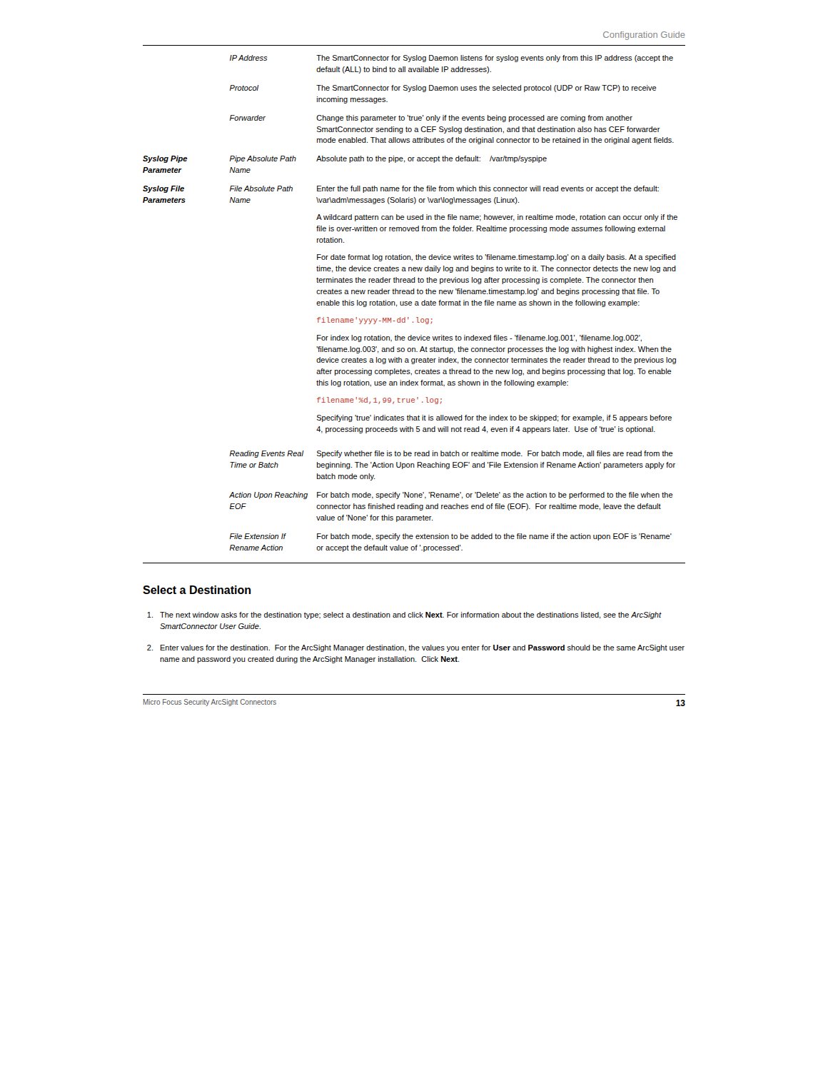Configuration Guide
| | IP Address | The SmartConnector for Syslog Daemon listens for syslog events only from this IP address (accept the default (ALL) to bind to all available IP addresses). |
| | Protocol | The SmartConnector for Syslog Daemon uses the selected protocol (UDP or Raw TCP) to receive incoming messages. |
| | Forwarder | Change this parameter to 'true' only if the events being processed are coming from another SmartConnector sending to a CEF Syslog destination, and that destination also has CEF forwarder mode enabled. That allows attributes of the original connector to be retained in the original agent fields. |
| Syslog Pipe Parameter | Pipe Absolute Path Name | Absolute path to the pipe, or accept the default: /var/tmp/syspipe |
| Syslog File Parameters | File Absolute Path Name | Enter the full path name for the file from which this connector will read events or accept the default: \var\adm\messages (Solaris) or \var\log\messages (Linux). A wildcard pattern can be used in the file name; however, in realtime mode, rotation can occur only if the file is over-written or removed from the folder. Realtime processing mode assumes following external rotation. For date format log rotation, the device writes to 'filename.timestamp.log' on a daily basis. At a specified time, the device creates a new daily log and begins to write to it. The connector detects the new log and terminates the reader thread to the previous log after processing is complete. The connector then creates a new reader thread to the new 'filename.timestamp.log' and begins processing that file. To enable this log rotation, use a date format in the file name as shown in the following example: filename'yyyy-MM-dd'.log; For index log rotation, the device writes to indexed files - 'filename.log.001', 'filename.log.002', 'filename.log.003', and so on. At startup, the connector processes the log with highest index. When the device creates a log with a greater index, the connector terminates the reader thread to the previous log after processing completes, creates a thread to the new log, and begins processing that log. To enable this log rotation, use an index format, as shown in the following example: filename'%d,1,99,true'.log; Specifying 'true' indicates that it is allowed for the index to be skipped; for example, if 5 appears before 4, processing proceeds with 5 and will not read 4, even if 4 appears later. Use of 'true' is optional. |
| | Reading Events Real Time or Batch | Specify whether file is to be read in batch or realtime mode. For batch mode, all files are read from the beginning. The 'Action Upon Reaching EOF' and 'File Extension if Rename Action' parameters apply for batch mode only. |
| | Action Upon Reaching EOF | For batch mode, specify 'None', 'Rename', or 'Delete' as the action to be performed to the file when the connector has finished reading and reaches end of file (EOF). For realtime mode, leave the default value of 'None' for this parameter. |
| | File Extension If Rename Action | For batch mode, specify the extension to be added to the file name if the action upon EOF is 'Rename' or accept the default value of '.processed'. |
Select a Destination
The next window asks for the destination type; select a destination and click Next. For information about the destinations listed, see the ArcSight SmartConnector User Guide.
Enter values for the destination. For the ArcSight Manager destination, the values you enter for User and Password should be the same ArcSight user name and password you created during the ArcSight Manager installation. Click Next.
Micro Focus Security ArcSight Connectors 13